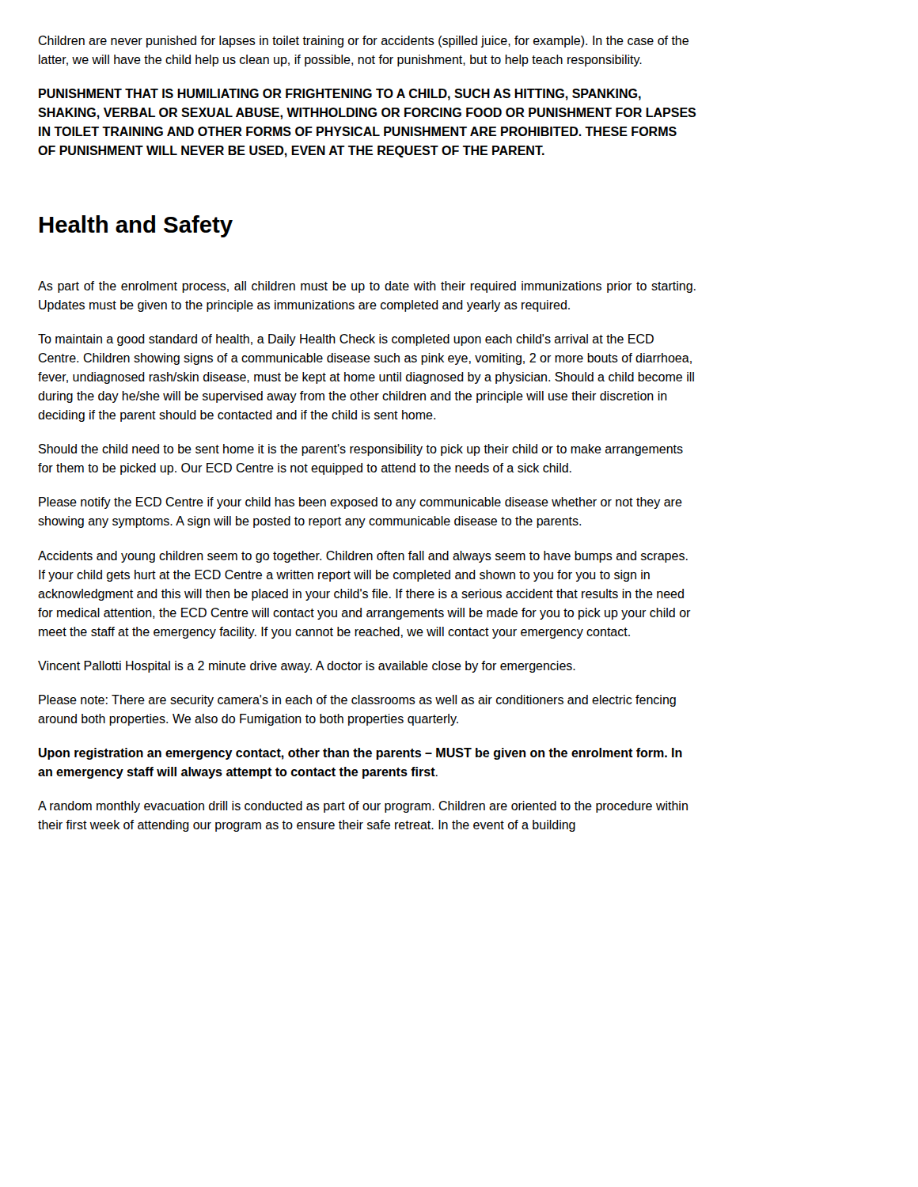Children are never punished for lapses in toilet training or for accidents (spilled juice, for example). In the case of the latter, we will have the child help us clean up, if possible, not for punishment, but to help teach responsibility.
PUNISHMENT THAT IS HUMILIATING OR FRIGHTENING TO A CHILD, SUCH AS HITTING, SPANKING, SHAKING, VERBAL OR SEXUAL ABUSE, WITHHOLDING OR FORCING FOOD OR PUNISHMENT FOR LAPSES IN TOILET TRAINING AND OTHER FORMS OF PHYSICAL PUNISHMENT ARE PROHIBITED. THESE FORMS OF PUNISHMENT WILL NEVER BE USED, EVEN AT THE REQUEST OF THE PARENT.
Health and Safety
As part of the enrolment process, all children must be up to date with their required immunizations prior to starting. Updates must be given to the principle as immunizations are completed and yearly as required.
To maintain a good standard of health, a Daily Health Check is completed upon each child's arrival at the ECD Centre. Children showing signs of a communicable disease such as pink eye, vomiting, 2 or more bouts of diarrhoea, fever, undiagnosed rash/skin disease, must be kept at home until diagnosed by a physician. Should a child become ill during the day he/she will be supervised away from the other children and the principle will use their discretion in deciding if the parent should be contacted and if the child is sent home.
Should the child need to be sent home it is the parent's responsibility to pick up their child or to make arrangements for them to be picked up. Our ECD Centre is not equipped to attend to the needs of a sick child.
Please notify the ECD Centre if your child has been exposed to any communicable disease whether or not they are showing any symptoms. A sign will be posted to report any communicable disease to the parents.
Accidents and young children seem to go together. Children often fall and always seem to have bumps and scrapes. If your child gets hurt at the ECD Centre a written report will be completed and shown to you for you to sign in acknowledgment and this will then be placed in your child's file. If there is a serious accident that results in the need for medical attention, the ECD Centre will contact you and arrangements will be made for you to pick up your child or meet the staff at the emergency facility. If you cannot be reached, we will contact your emergency contact.
Vincent Pallotti Hospital is a 2 minute drive away. A doctor is available close by for emergencies.
Please note: There are security camera's in each of the classrooms as well as air conditioners and electric fencing around both properties. We also do Fumigation to both properties quarterly.
Upon registration an emergency contact, other than the parents – MUST be given on the enrolment form. In an emergency staff will always attempt to contact the parents first.
A random monthly evacuation drill is conducted as part of our program. Children are oriented to the procedure within their first week of attending our program as to ensure their safe retreat. In the event of a building